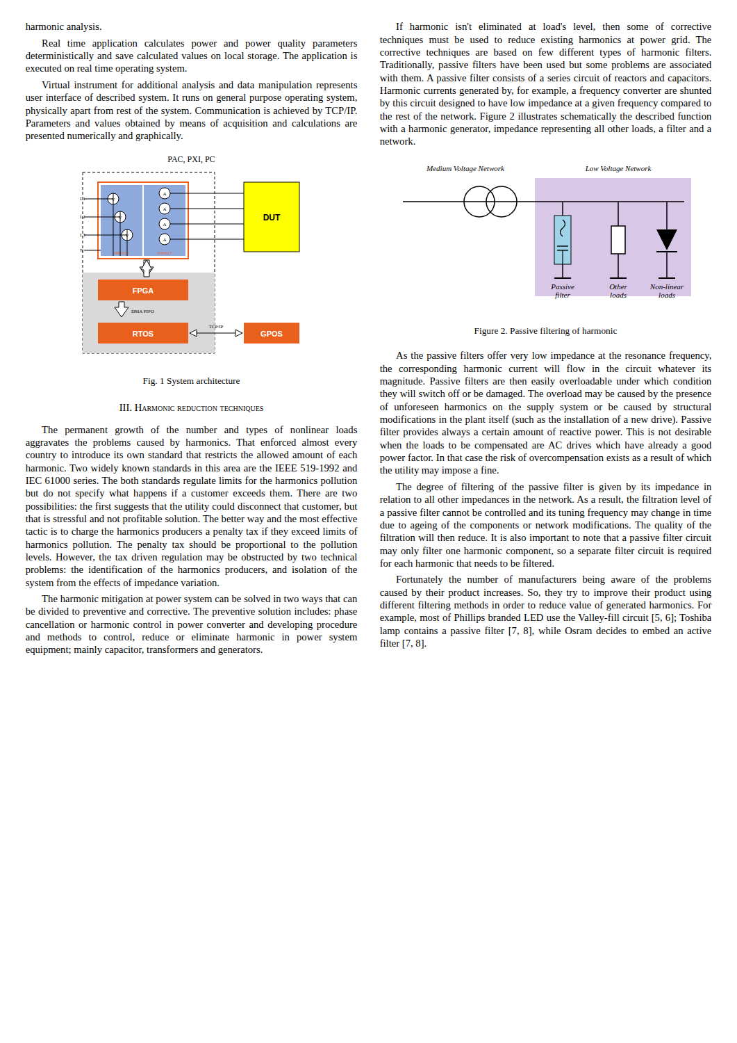harmonic analysis.
Real time application calculates power and power quality parameters deterministically and save calculated values on local storage. The application is executed on real time operating system.
Virtual instrument for additional analysis and data manipulation represents user interface of described system. It runs on general purpose operating system, physically apart from rest of the system. Communication is achieved by TCP/IP. Parameters and values obtained by means of acquisition and calculations are presented numerically and graphically.
PAC, PXI, PC
V V V A A A A Ni9225 Ni9227 L1 L2 L3 N DUT FPGA DMA FIFO RTOS GPOS TCP/IP
Fig. 1 System architecture
III. Harmonic reduction techniques
The permanent growth of the number and types of nonlinear loads aggravates the problems caused by harmonics. That enforced almost every country to introduce its own standard that restricts the allowed amount of each harmonic. Two widely known standards in this area are the IEEE 519-1992 and IEC 61000 series. The both standards regulate limits for the harmonics pollution but do not specify what happens if a customer exceeds them. There are two possibilities: the first suggests that the utility could disconnect that customer, but that is stressful and not profitable solution. The better way and the most effective tactic is to charge the harmonics producers a penalty tax if they exceed limits of harmonics pollution. The penalty tax should be proportional to the pollution levels. However, the tax driven regulation may be obstructed by two technical problems: the identification of the harmonics producers, and isolation of the system from the effects of impedance variation.
The harmonic mitigation at power system can be solved in two ways that can be divided to preventive and corrective. The preventive solution includes: phase cancellation or harmonic control in power converter and developing procedure and methods to control, reduce or eliminate harmonic in power system equipment; mainly capacitor, transformers and generators.
If harmonic isn't eliminated at load's level, then some of corrective techniques must be used to reduce existing harmonics at power grid. The corrective techniques are based on few different types of harmonic filters. Traditionally, passive filters have been used but some problems are associated with them. A passive filter consists of a series circuit of reactors and capacitors. Harmonic currents generated by, for example, a frequency converter are shunted by this circuit designed to have low impedance at a given frequency compared to the rest of the network. Figure 2 illustrates schematically the described function with a harmonic generator, impedance representing all other loads, a filter and a network.
Medium Voltage Network Low Voltage Network Passive filter Other loads Non-linear loads
Figure 2. Passive filtering of harmonic
As the passive filters offer very low impedance at the resonance frequency, the corresponding harmonic current will flow in the circuit whatever its magnitude. Passive filters are then easily overloadable under which condition they will switch off or be damaged. The overload may be caused by the presence of unforeseen harmonics on the supply system or be caused by structural modifications in the plant itself (such as the installation of a new drive). Passive filter provides always a certain amount of reactive power. This is not desirable when the loads to be compensated are AC drives which have already a good power factor. In that case the risk of overcompensation exists as a result of which the utility may impose a fine.
The degree of filtering of the passive filter is given by its impedance in relation to all other impedances in the network. As a result, the filtration level of a passive filter cannot be controlled and its tuning frequency may change in time due to ageing of the components or network modifications. The quality of the filtration will then reduce. It is also important to note that a passive filter circuit may only filter one harmonic component, so a separate filter circuit is required for each harmonic that needs to be filtered.
Fortunately the number of manufacturers being aware of the problems caused by their product increases. So, they try to improve their product using different filtering methods in order to reduce value of generated harmonics. For example, most of Phillips branded LED use the Valley-fill circuit [5, 6]; Toshiba lamp contains a passive filter [7, 8], while Osram decides to embed an active filter [7, 8].